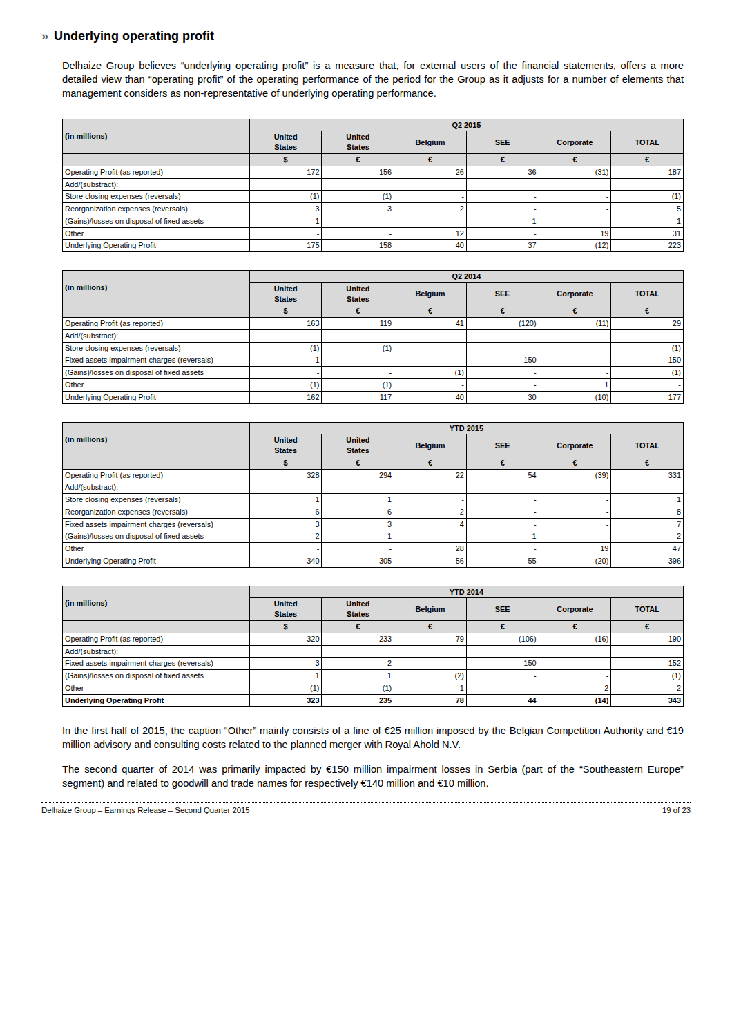»Underlying operating profit
Delhaize Group believes “underlying operating profit” is a measure that, for external users of the financial statements, offers a more detailed view than “operating profit” of the operating performance of the period for the Group as it adjusts for a number of elements that management considers as non-representative of underlying operating performance.
| (in millions) | Q2 2015 |
| --- | --- |
| United States | United States | Belgium | SEE | Corporate | TOTAL |
| | $ | € | € | € | € | € |
| Operating Profit (as reported) | 172 | 156 | 26 | 36 | (31) | 187 |
| Add/(substract): | | | | | | |
| Store closing expenses (reversals) | (1) | (1) | - | - | - | (1) |
| Reorganization expenses (reversals) | 3 | 3 | 2 | - | - | 5 |
| (Gains)/losses on disposal of fixed assets | 1 | - | - | 1 | - | 1 |
| Other | - | - | 12 | - | 19 | 31 |
| Underlying Operating Profit | 175 | 158 | 40 | 37 | (12) | 223 |
| (in millions) | Q2 2014 |
| --- | --- |
| United States | United States | Belgium | SEE | Corporate | TOTAL |
| | $ | € | € | € | € | € |
| Operating Profit (as reported) | 163 | 119 | 41 | (120) | (11) | 29 |
| Add/(substract): | | | | | | |
| Store closing expenses (reversals) | (1) | (1) | - | - | - | (1) |
| Fixed assets impairment charges (reversals) | 1 | - | - | 150 | - | 150 |
| (Gains)/losses on disposal of fixed assets | - | - | (1) | - | - | (1) |
| Other | (1) | (1) | - | - | 1 | - |
| Underlying Operating Profit | 162 | 117 | 40 | 30 | (10) | 177 |
| (in millions) | YTD 2015 |
| --- | --- |
| United States | United States | Belgium | SEE | Corporate | TOTAL |
| | $ | € | € | € | € | € |
| Operating Profit (as reported) | 328 | 294 | 22 | 54 | (39) | 331 |
| Add/(substract): | | | | | | |
| Store closing expenses (reversals) | 1 | 1 | - | - | - | 1 |
| Reorganization expenses (reversals) | 6 | 6 | 2 | - | - | 8 |
| Fixed assets impairment charges (reversals) | 3 | 3 | 4 | - | - | 7 |
| (Gains)/losses on disposal of fixed assets | 2 | 1 | - | 1 | - | 2 |
| Other | - | - | 28 | - | 19 | 47 |
| Underlying Operating Profit | 340 | 305 | 56 | 55 | (20) | 396 |
| (in millions) | YTD 2014 |
| --- | --- |
| United States | United States | Belgium | SEE | Corporate | TOTAL |
| | $ | € | € | € | € | € |
| Operating Profit (as reported) | 320 | 233 | 79 | (106) | (16) | 190 |
| Add/(substract): | | | | | | |
| Fixed assets impairment charges (reversals) | 3 | 2 | - | 150 | - | 152 |
| (Gains)/losses on disposal of fixed assets | 1 | 1 | (2) | - | - | (1) |
| Other | (1) | (1) | 1 | - | 2 | 2 |
| Underlying Operating Profit | 323 | 235 | 78 | 44 | (14) | 343 |
In the first half of 2015, the caption “Other” mainly consists of a fine of €25 million imposed by the Belgian Competition Authority and €19 million advisory and consulting costs related to the planned merger with Royal Ahold N.V.
The second quarter of 2014 was primarily impacted by €150 million impairment losses in Serbia (part of the “Southeastern Europe” segment) and related to goodwill and trade names for respectively €140 million and €10 million.
Delhaize Group – Earnings Release – Second Quarter 2015 19 of 23